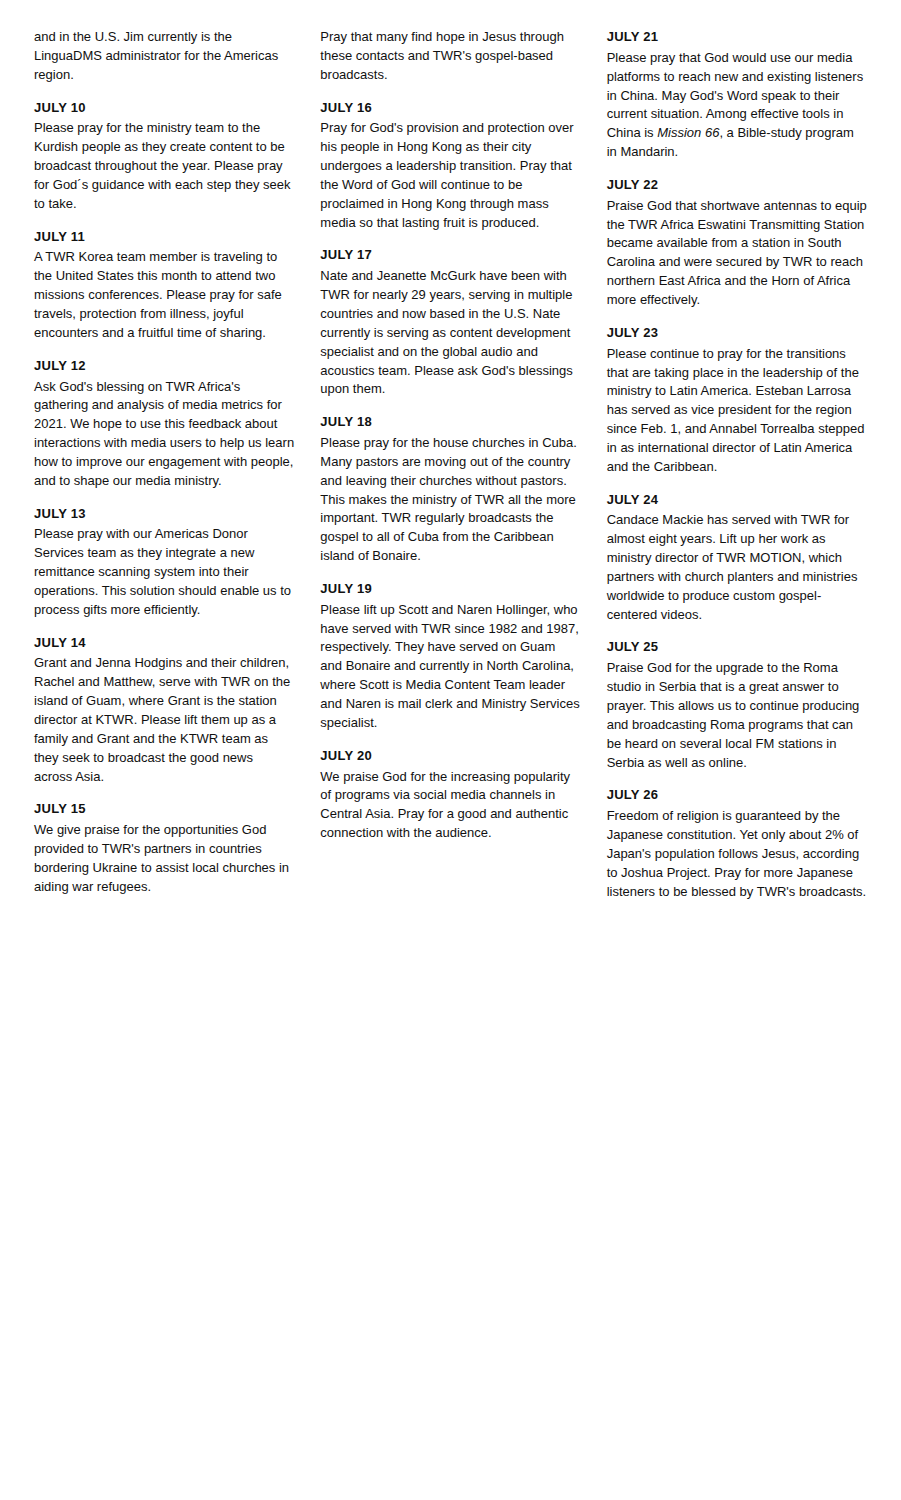and in the U.S. Jim currently is the LinguaDMS administrator for the Americas region.
July 10
Please pray for the ministry team to the Kurdish people as they create content to be broadcast throughout the year. Please pray for God´s guidance with each step they seek to take.
July 11
A TWR Korea team member is traveling to the United States this month to attend two missions conferences. Please pray for safe travels, protection from illness, joyful encounters and a fruitful time of sharing.
July 12
Ask God's blessing on TWR Africa's gathering and analysis of media metrics for 2021. We hope to use this feedback about interactions with media users to help us learn how to improve our engagement with people, and to shape our media ministry.
July 13
Please pray with our Americas Donor Services team as they integrate a new remittance scanning system into their operations. This solution should enable us to process gifts more efficiently.
July 14
Grant and Jenna Hodgins and their children, Rachel and Matthew, serve with TWR on the island of Guam, where Grant is the station director at KTWR. Please lift them up as a family and Grant and the KTWR team as they seek to broadcast the good news across Asia.
July 15
We give praise for the opportunities God provided to TWR's partners in countries bordering Ukraine to assist local churches in aiding war refugees.
Pray that many find hope in Jesus through these contacts and TWR's gospel-based broadcasts.
July 16
Pray for God's provision and protection over his people in Hong Kong as their city undergoes a leadership transition. Pray that the Word of God will continue to be proclaimed in Hong Kong through mass media so that lasting fruit is produced.
July 17
Nate and Jeanette McGurk have been with TWR for nearly 29 years, serving in multiple countries and now based in the U.S. Nate currently is serving as content development specialist and on the global audio and acoustics team. Please ask God's blessings upon them.
July 18
Please pray for the house churches in Cuba. Many pastors are moving out of the country and leaving their churches without pastors. This makes the ministry of TWR all the more important. TWR regularly broadcasts the gospel to all of Cuba from the Caribbean island of Bonaire.
July 19
Please lift up Scott and Naren Hollinger, who have served with TWR since 1982 and 1987, respectively. They have served on Guam and Bonaire and currently in North Carolina, where Scott is Media Content Team leader and Naren is mail clerk and Ministry Services specialist.
July 20
We praise God for the increasing popularity of programs via social media channels in Central Asia. Pray for a good and authentic connection with the audience.
July 21
Please pray that God would use our media platforms to reach new and existing listeners in China. May God's Word speak to their current situation. Among effective tools in China is Mission 66, a Bible-study program in Mandarin.
July 22
Praise God that shortwave antennas to equip the TWR Africa Eswatini Transmitting Station became available from a station in South Carolina and were secured by TWR to reach northern East Africa and the Horn of Africa more effectively.
July 23
Please continue to pray for the transitions that are taking place in the leadership of the ministry to Latin America. Esteban Larrosa has served as vice president for the region since Feb. 1, and Annabel Torrealba stepped in as international director of Latin America and the Caribbean.
July 24
Candace Mackie has served with TWR for almost eight years. Lift up her work as ministry director of TWR MOTION, which partners with church planters and ministries worldwide to produce custom gospel-centered videos.
July 25
Praise God for the upgrade to the Roma studio in Serbia that is a great answer to prayer. This allows us to continue producing and broadcasting Roma programs that can be heard on several local FM stations in Serbia as well as online.
July 26
Freedom of religion is guaranteed by the Japanese constitution. Yet only about 2% of Japan's population follows Jesus, according to Joshua Project. Pray for more Japanese listeners to be blessed by TWR's broadcasts.